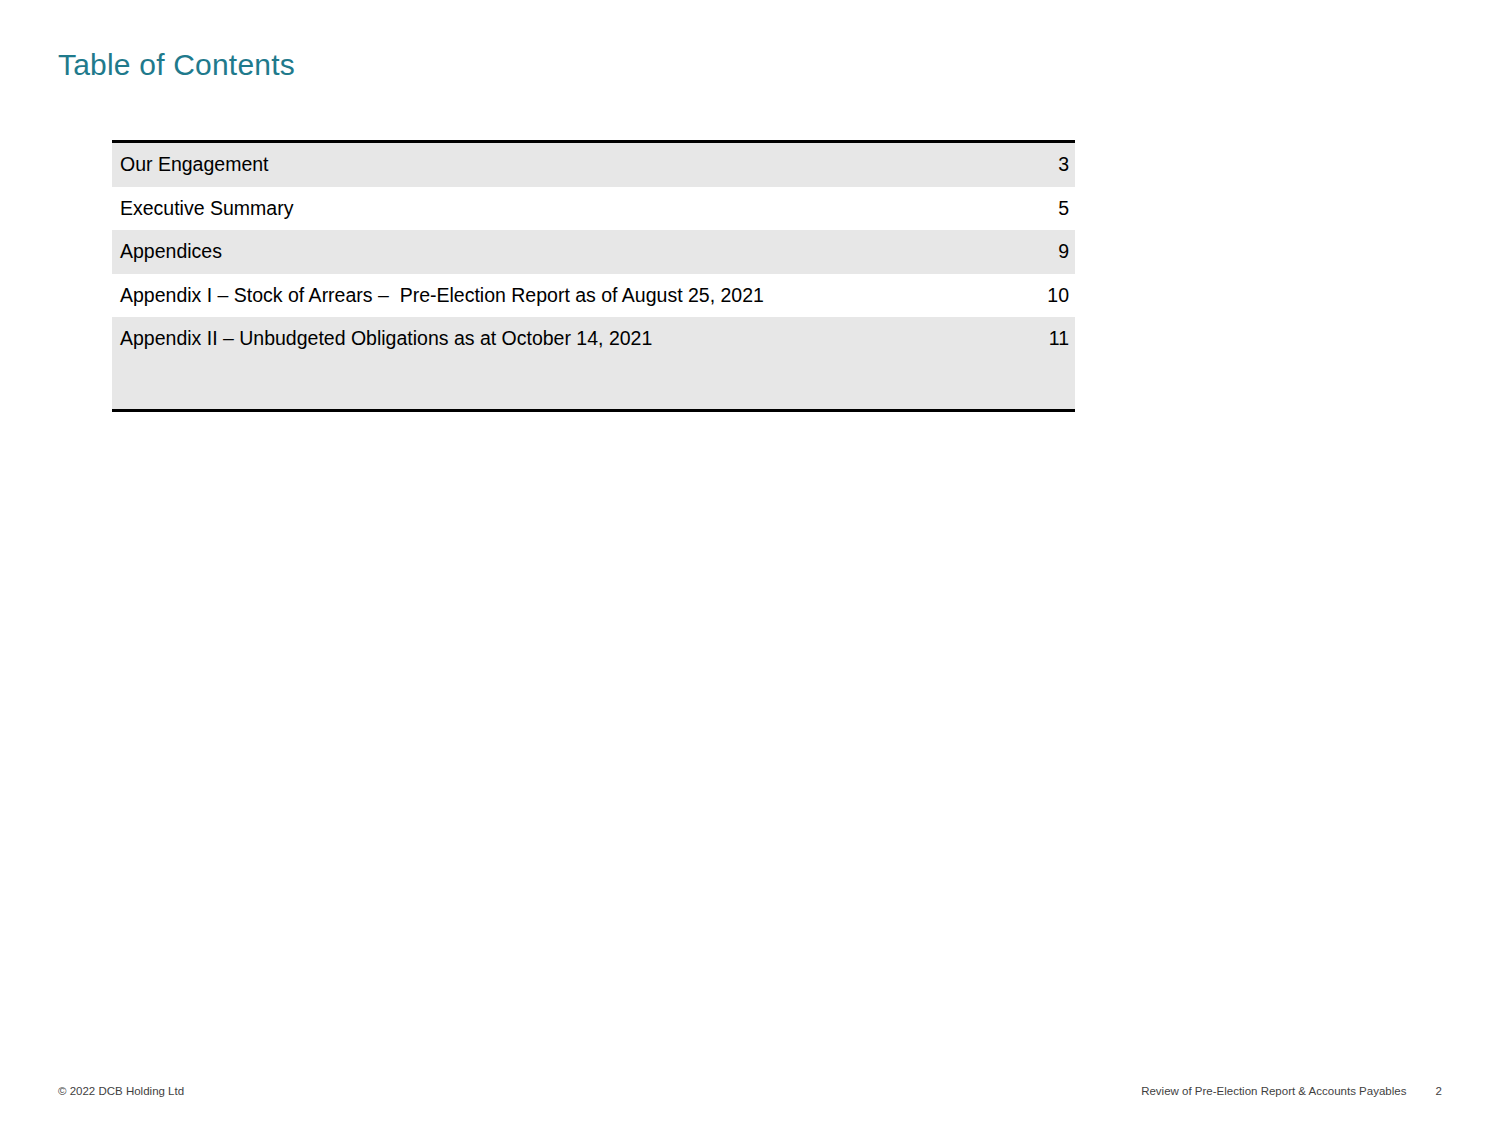Table of Contents
| Our Engagement | 3 |
| Executive Summary | 5 |
| Appendices | 9 |
| Appendix I – Stock of Arrears – Pre-Election Report as of August 25, 2021 | 10 |
| Appendix II – Unbudgeted Obligations as at October 14, 2021 | 11 |
© 2022 DCB Holding Ltd
Review of Pre-Election Report & Accounts Payables 2